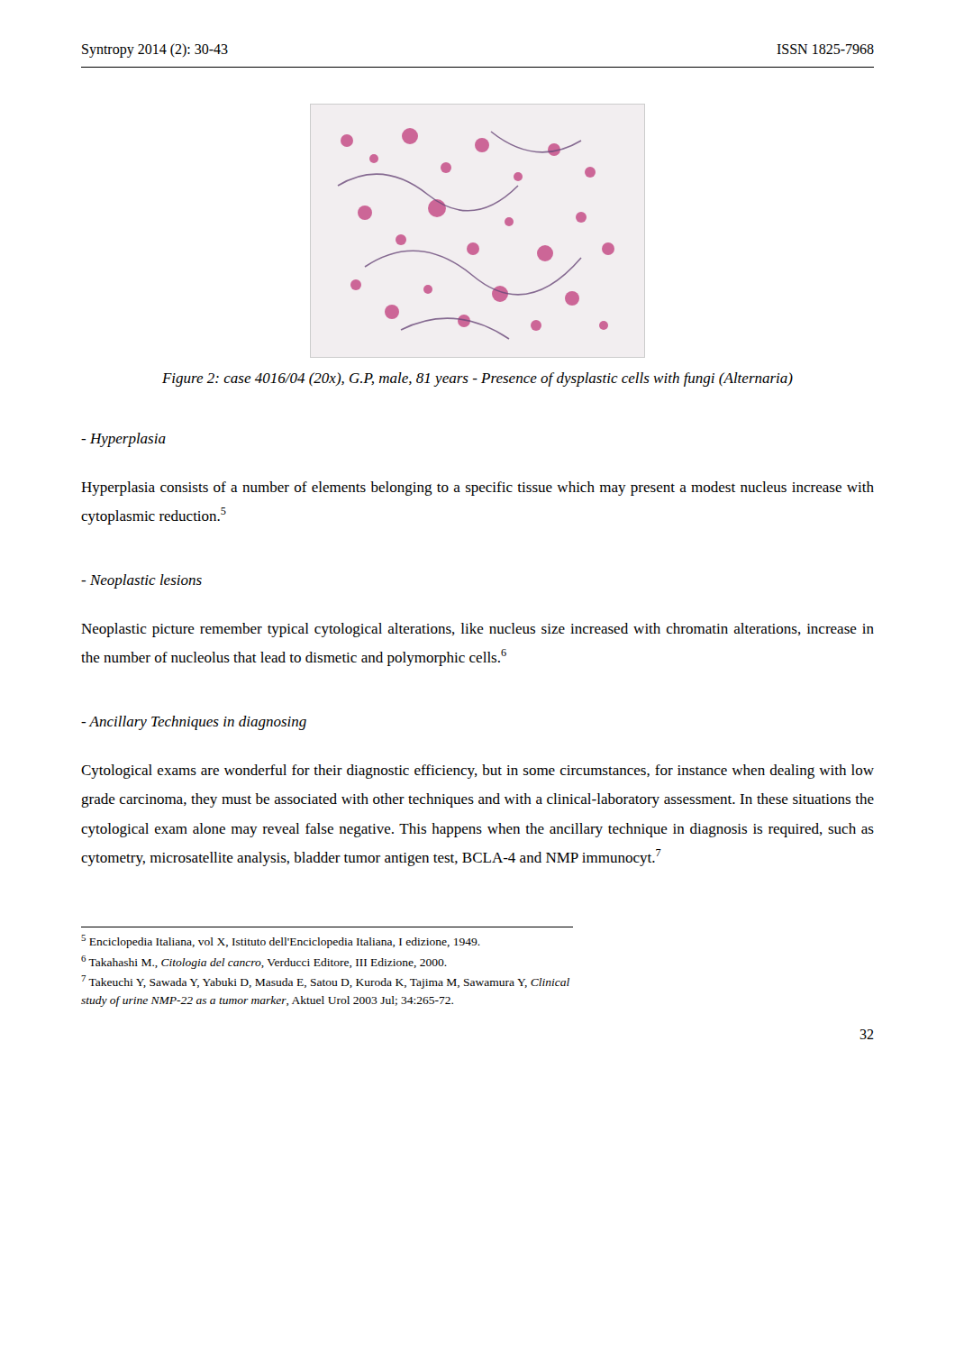Syntropy 2014 (2): 30-43
ISSN 1825-7968
Figure 2: case 4016/04 (20x), G.P, male, 81 years - Presence of dysplastic cells with fungi (Alternaria)
- Hyperplasia
Hyperplasia consists of a number of elements belonging to a specific tissue which may present a modest nucleus increase with cytoplasmic reduction.5
- Neoplastic lesions
Neoplastic picture remember typical cytological alterations, like nucleus size increased with chromatin alterations, increase in the number of nucleolus that lead to dismetic and polymorphic cells.6
- Ancillary Techniques in diagnosing
Cytological exams are wonderful for their diagnostic efficiency, but in some circumstances, for instance when dealing with low grade carcinoma, they must be associated with other techniques and with a clinical-laboratory assessment. In these situations the cytological exam alone may reveal false negative. This happens when the ancillary technique in diagnosis is required, such as cytometry, microsatellite analysis, bladder tumor antigen test, BCLA-4 and NMP immunocyt.7
5 Enciclopedia Italiana, vol X, Istituto dell'Enciclopedia Italiana, I edizione, 1949.
6 Takahashi M., Citologia del cancro, Verducci Editore, III Edizione, 2000.
7 Takeuchi Y, Sawada Y, Yabuki D, Masuda E, Satou D, Kuroda K, Tajima M, Sawamura Y, Clinical study of urine NMP-22 as a tumor marker, Aktuel Urol 2003 Jul; 34:265-72.
32